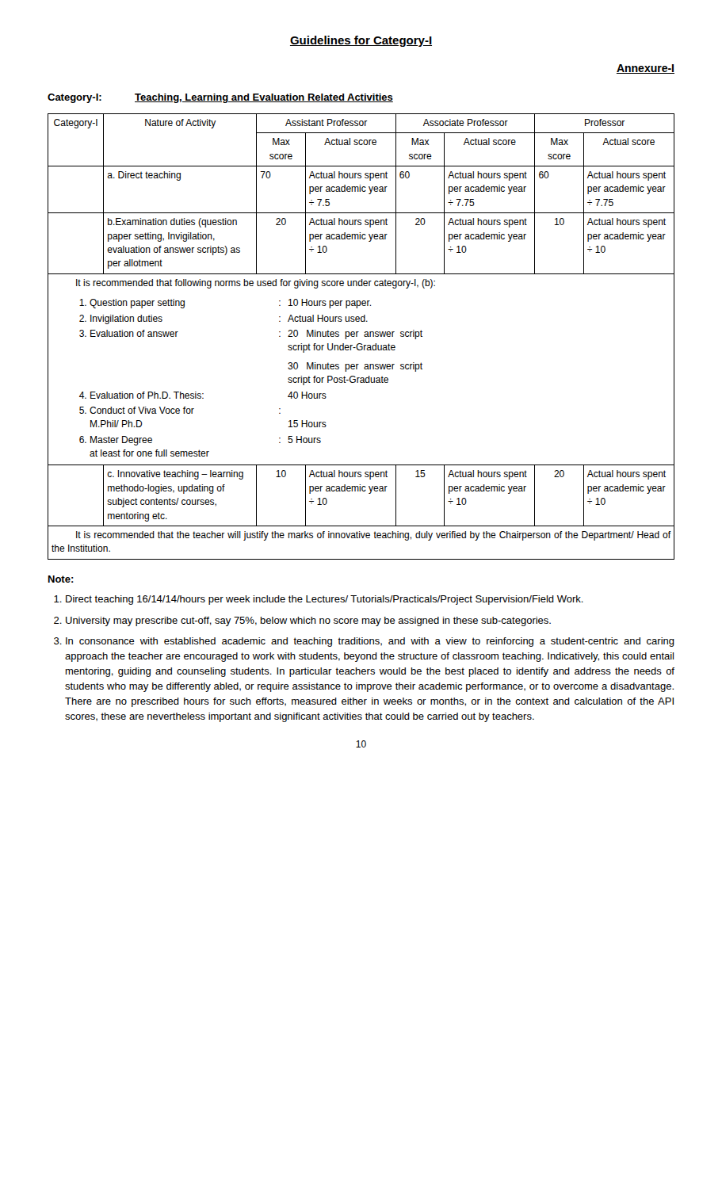Guidelines for Category-I
Annexure-I
Category-I: Teaching, Learning and Evaluation Related Activities
| Category-I | Nature of Activity | Assistant Professor | Associate Professor | Professor |
| --- | --- | --- | --- | --- |
| Max score | Actual score | Max score | Actual score | Max score | Actual score |
| | a. Direct teaching | 70 | Actual hours spent per academic year ÷ 7.5 | 60 | Actual hours spent per academic year ÷ 7.75 | 60 | Actual hours spent per academic year ÷ 7.75 |
| | b.Examination duties (question paper setting, Invigilation, evaluation of answer scripts) as per allotment | 20 | Actual hours spent per academic year ÷ 10 | 20 | Actual hours spent per academic year ÷ 10 | 10 | Actual hours spent per academic year ÷ 10 |
| It is recommended that following norms be used for giving score under category-I, (b): Question paper setting : 10 Hours per paper. Invigilation duties : Actual Hours used. Evaluation of answer : 20 Minutes per answer script script for Under-Graduate 30 Minutes per answer script script for Post-Graduate Evaluation of Ph.D. Thesis: 40 Hours Conduct of Viva Voce for M.Phil/ Ph.D : 15 Hours Master Degree : 5 Hours at least for one full semester |
| | c. Innovative teaching – learning methodo-logies, updating of subject contents/ courses, mentoring etc. | 10 | Actual hours spent per academic year ÷ 10 | 15 | Actual hours spent per academic year ÷ 10 | 20 | Actual hours spent per academic year ÷ 10 |
| It is recommended that the teacher will justify the marks of innovative teaching, duly verified by the Chairperson of the Department/ Head of the Institution. |
Note:
Direct teaching 16/14/14/hours per week include the Lectures/ Tutorials/Practicals/Project Supervision/Field Work.
University may prescribe cut-off, say 75%, below which no score may be assigned in these sub-categories.
In consonance with established academic and teaching traditions, and with a view to reinforcing a student-centric and caring approach the teacher are encouraged to work with students, beyond the structure of classroom teaching. Indicatively, this could entail mentoring, guiding and counseling students. In particular teachers would be the best placed to identify and address the needs of students who may be differently abled, or require assistance to improve their academic performance, or to overcome a disadvantage. There are no prescribed hours for such efforts, measured either in weeks or months, or in the context and calculation of the API scores, these are nevertheless important and significant activities that could be carried out by teachers.
10